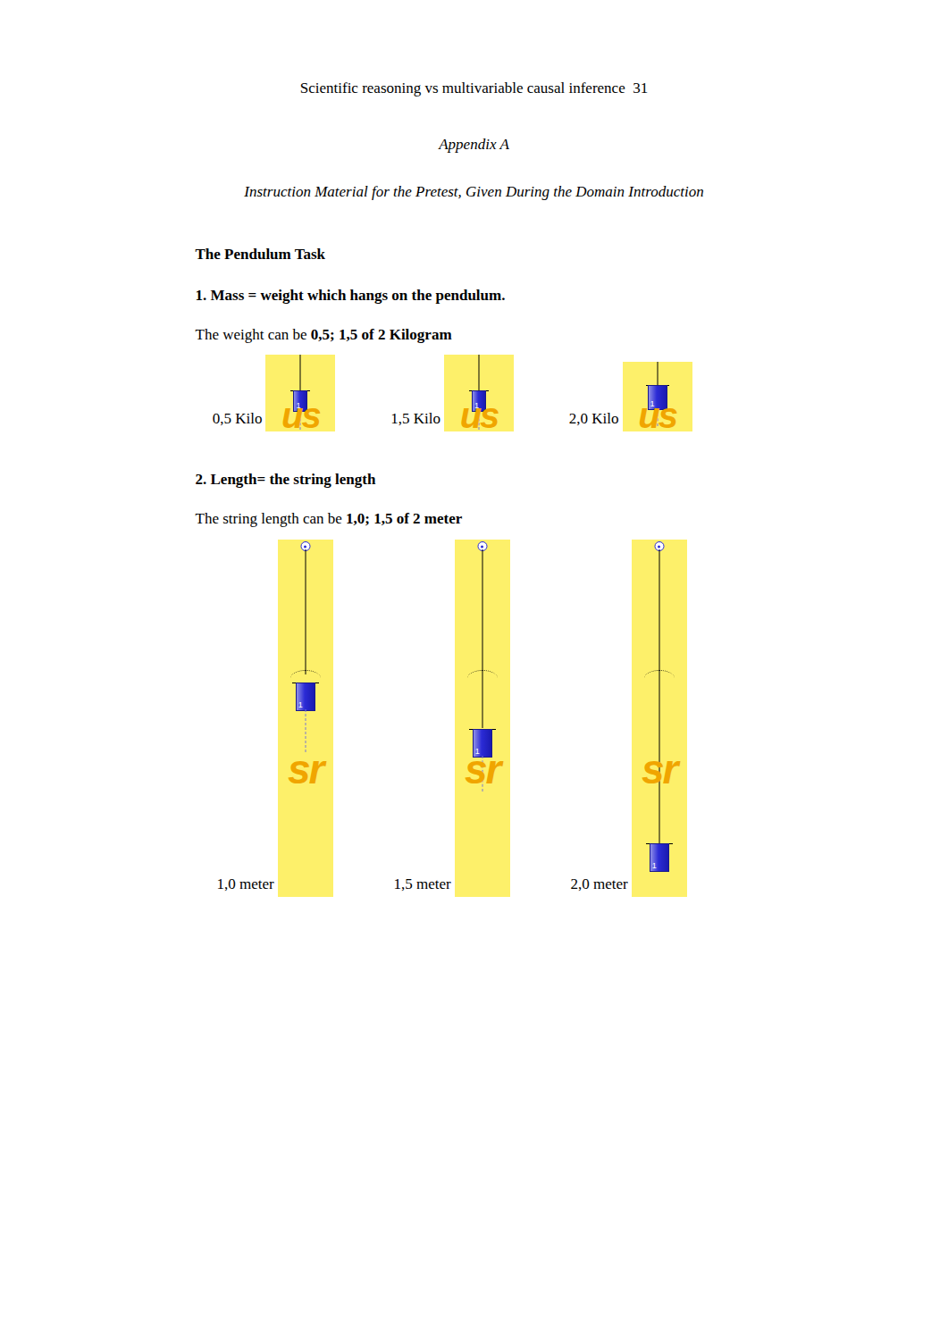Scientific reasoning vs multivariable causal inference 31
Appendix A
Instruction Material for the Pretest, Given During the Domain Introduction
The Pendulum Task
1. Mass = weight which hangs on the pendulum.
The weight can be 0,5; 1,5 of 2 Kilogram
0,5 Kilo
1
us
1,5 Kilo
1
us
2,0 Kilo
1
us
2. Length= the string length
The string length can be 1,0; 1,5 of 2 meter
1,0 meter
1
sr
1,5 meter
1
sr
2,0 meter
1
sr